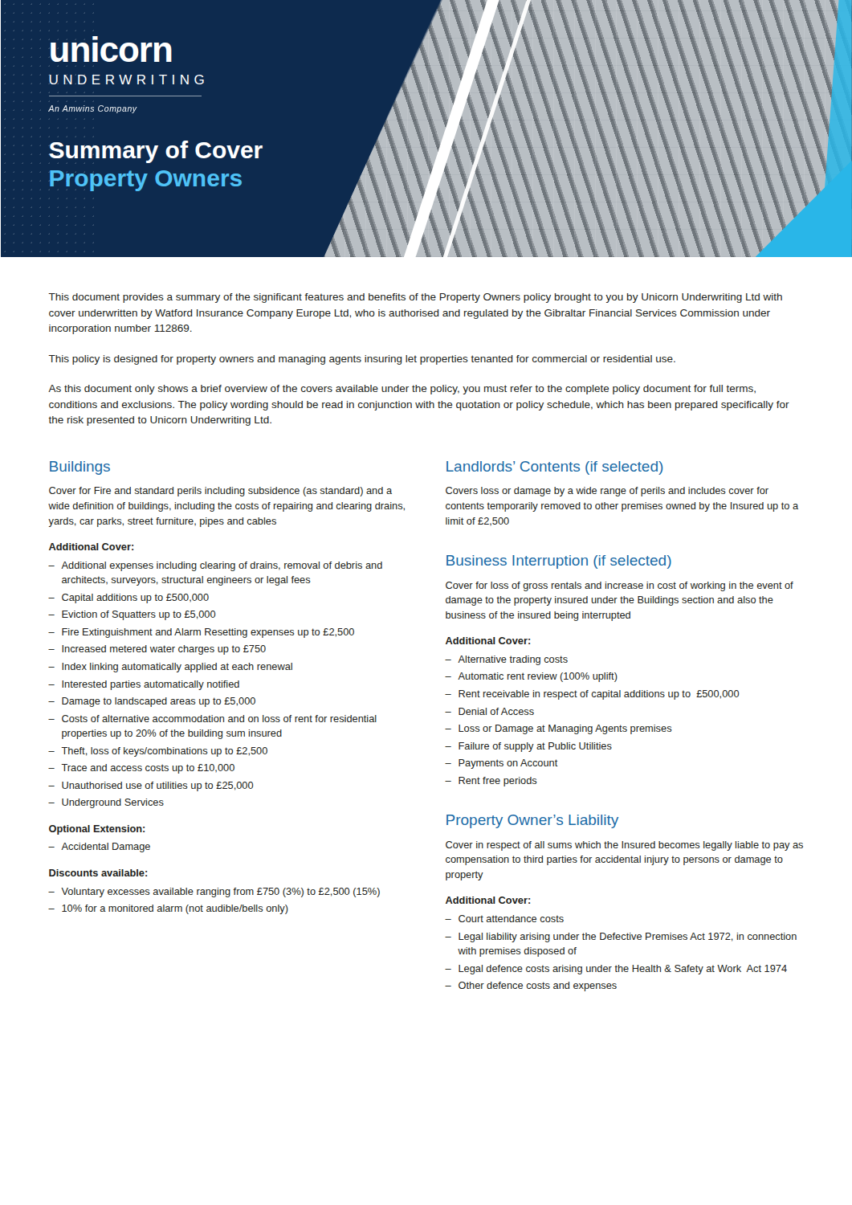unicorn
UNDERWRITING
An Amwins Company
Summary of Cover Property Owners
This document provides a summary of the significant features and benefits of the Property Owners policy brought to you by Unicorn Underwriting Ltd with cover underwritten by Watford Insurance Company Europe Ltd, who is authorised and regulated by the Gibraltar Financial Services Commission under incorporation number 112869.
This policy is designed for property owners and managing agents insuring let properties tenanted for commercial or residential use.
As this document only shows a brief overview of the covers available under the policy, you must refer to the complete policy document for full terms, conditions and exclusions. The policy wording should be read in conjunction with the quotation or policy schedule, which has been prepared specifically for the risk presented to Unicorn Underwriting Ltd.
Buildings
Cover for Fire and standard perils including subsidence (as standard) and a wide definition of buildings, including the costs of repairing and clearing drains, yards, car parks, street furniture, pipes and cables
Additional Cover:
Additional expenses including clearing of drains, removal of debris and architects, surveyors, structural engineers or legal fees
Capital additions up to £500,000
Eviction of Squatters up to £5,000
Fire Extinguishment and Alarm Resetting expenses up to £2,500
Increased metered water charges up to £750
Index linking automatically applied at each renewal
Interested parties automatically notified
Damage to landscaped areas up to £5,000
Costs of alternative accommodation and on loss of rent for residential properties up to 20% of the building sum insured
Theft, loss of keys/combinations up to £2,500
Trace and access costs up to £10,000
Unauthorised use of utilities up to £25,000
Underground Services
Optional Extension:
Accidental Damage
Discounts available:
Voluntary excesses available ranging from £750 (3%) to £2,500 (15%)
10% for a monitored alarm (not audible/bells only)
Landlords’ Contents (if selected)
Covers loss or damage by a wide range of perils and includes cover for contents temporarily removed to other premises owned by the Insured up to a limit of £2,500
Business Interruption (if selected)
Cover for loss of gross rentals and increase in cost of working in the event of damage to the property insured under the Buildings section and also the business of the insured being interrupted
Additional Cover:
Alternative trading costs
Automatic rent review (100% uplift)
Rent receivable in respect of capital additions up to £500,000
Denial of Access
Loss or Damage at Managing Agents premises
Failure of supply at Public Utilities
Payments on Account
Rent free periods
Property Owner’s Liability
Cover in respect of all sums which the Insured becomes legally liable to pay as compensation to third parties for accidental injury to persons or damage to property
Additional Cover:
Court attendance costs
Legal liability arising under the Defective Premises Act 1972, in connection with premises disposed of
Legal defence costs arising under the Health & Safety at Work Act 1974
Other defence costs and expenses